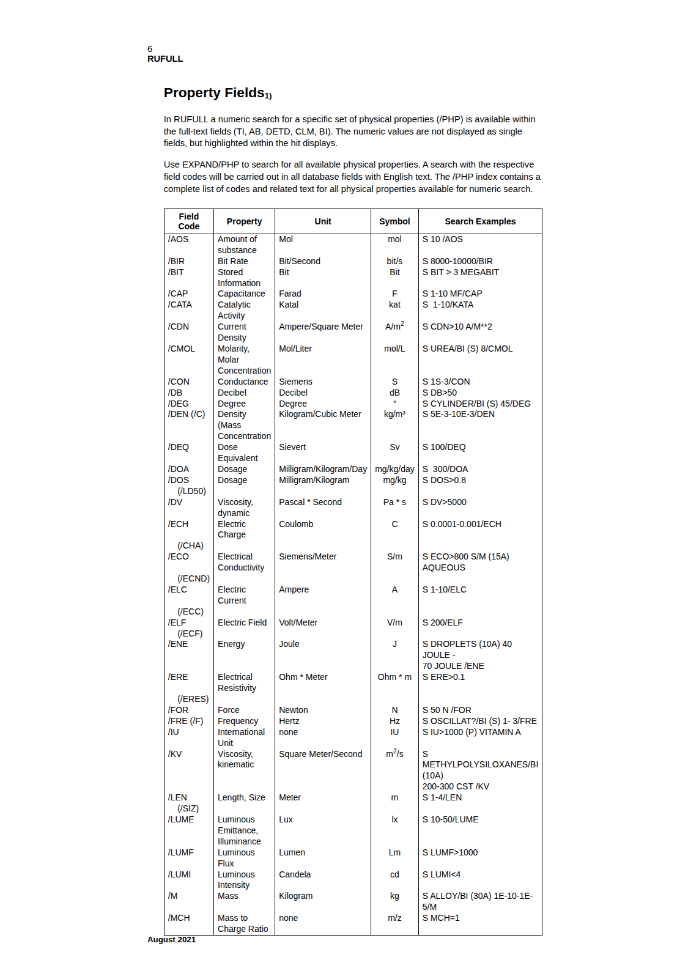6
RUFULL
Property Fields1)
In RUFULL a numeric search for a specific set of physical properties (/PHP) is available within the full-text fields (TI, AB, DETD, CLM, BI). The numeric values are not displayed as single fields, but highlighted within the hit displays.
Use EXPAND/PHP to search for all available physical properties. A search with the respective field codes will be carried out in all database fields with English text. The /PHP index contains a complete list of codes and related text for all physical properties available for numeric search.
| Field Code | Property | Unit | Symbol | Search Examples |
| --- | --- | --- | --- | --- |
| /AOS | Amount of substance | Mol | mol | S 10 /AOS |
| /BIR | Bit Rate | Bit/Second | bit/s | S 8000-10000/BIR |
| /BIT | Stored Information | Bit | Bit | S BIT > 3 MEGABIT |
| /CAP | Capacitance | Farad | F | S 1-10 MF/CAP |
| /CATA | Catalytic Activity | Katal | kat | S 1-10/KATA |
| /CDN | Current Density | Ampere/Square Meter | A/m 2 | S CDN>10 A/M**2 |
| /CMOL | Molarity, Molar | Mol/Liter | mol/L | S UREA/BI (S) 8/CMOL |
| | Concentration | | | |
| /CON | Conductance | Siemens | S | S 1S-3/CON |
| /DB | Decibel | Decibel | dB | S DB>50 |
| /DEG | Degree | Degree | ° | S CYLINDER/BI (S) 45/DEG |
| /DEN (/C) | Density (Mass | Kilogram/Cubic Meter | kg/m³ | S 5E-3-10E-3/DEN |
| | Concentration | | | |
| /DEQ | Dose Equivalent | Sievert | Sv | S 100/DEQ |
| /DOA | Dosage | Milligram/Kilogram/Day | mg/kg/day | S 300/DOA |
| /DOS | Dosage | Milligram/Kilogram | mg/kg | S DOS>0.8 |
| (/LD50) | | | | |
| /DV | Viscosity, dynamic | Pascal * Second | Pa * s | S DV>5000 |
| /ECH | Electric Charge | Coulomb | C | S 0.0001-0.001/ECH |
| (/CHA) | | | | |
| /ECO | Electrical Conductivity | Siemens/Meter | S/m | S ECO>800 S/M (15A) AQUEOUS |
| (/ECND) | | | | |
| /ELC | Electric Current | Ampere | A | S 1-10/ELC |
| (/ECC) | | | | |
| /ELF | Electric Field | Volt/Meter | V/m | S 200/ELF |
| (/ECF) | | | | |
| /ENE | Energy | Joule | J | S DROPLETS (10A) 40 JOULE - |
| | | | | 70 JOULE /ENE |
| /ERE | Electrical Resistivity | Ohm * Meter | Ohm * m | S ERE>0.1 |
| (/ERES) | | | | |
| /FOR | Force | Newton | N | S 50 N /FOR |
| /FRE (/F) | Frequency | Hertz | Hz | S OSCILLAT?/BI (S) 1- 3/FRE |
| /IU | International Unit | none | IU | S IU>1000 (P) VITAMIN A |
| /KV | Viscosity, kinematic | Square Meter/Second | m 2 /s | S METHYLPOLYSILOXANES/BI (10A) |
| | | | | 200-300 CST /KV |
| /LEN | Length, Size | Meter | m | S 1-4/LEN |
| (/SIZ) | | | | |
| /LUME | Luminous Emittance, | Lux | lx | S 10-50/LUME |
| | Illuminance | | | |
| /LUMF | Luminous Flux | Lumen | Lm | S LUMF>1000 |
| /LUMI | Luminous Intensity | Candela | cd | S LUMI<4 |
| /M | Mass | Kilogram | kg | S ALLOY/BI (30A) 1E-10-1E-5/M |
| /MCH | Mass to Charge Ratio | none | m/z | S MCH=1 |
August 2021